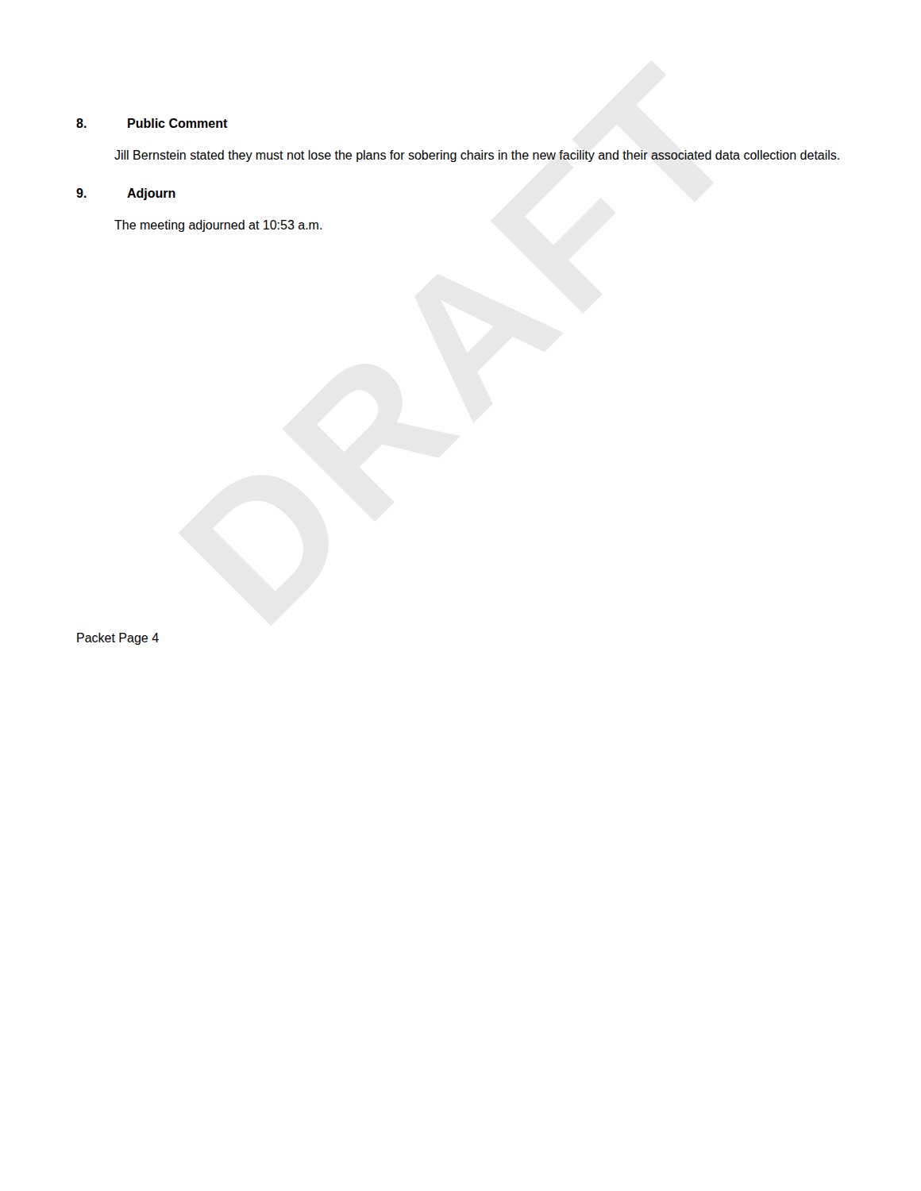DRAFT
8. Public Comment
Jill Bernstein stated they must not lose the plans for sobering chairs in the new facility and their associated data collection details.
9. Adjourn
The meeting adjourned at 10:53 a.m.
Packet Page 4